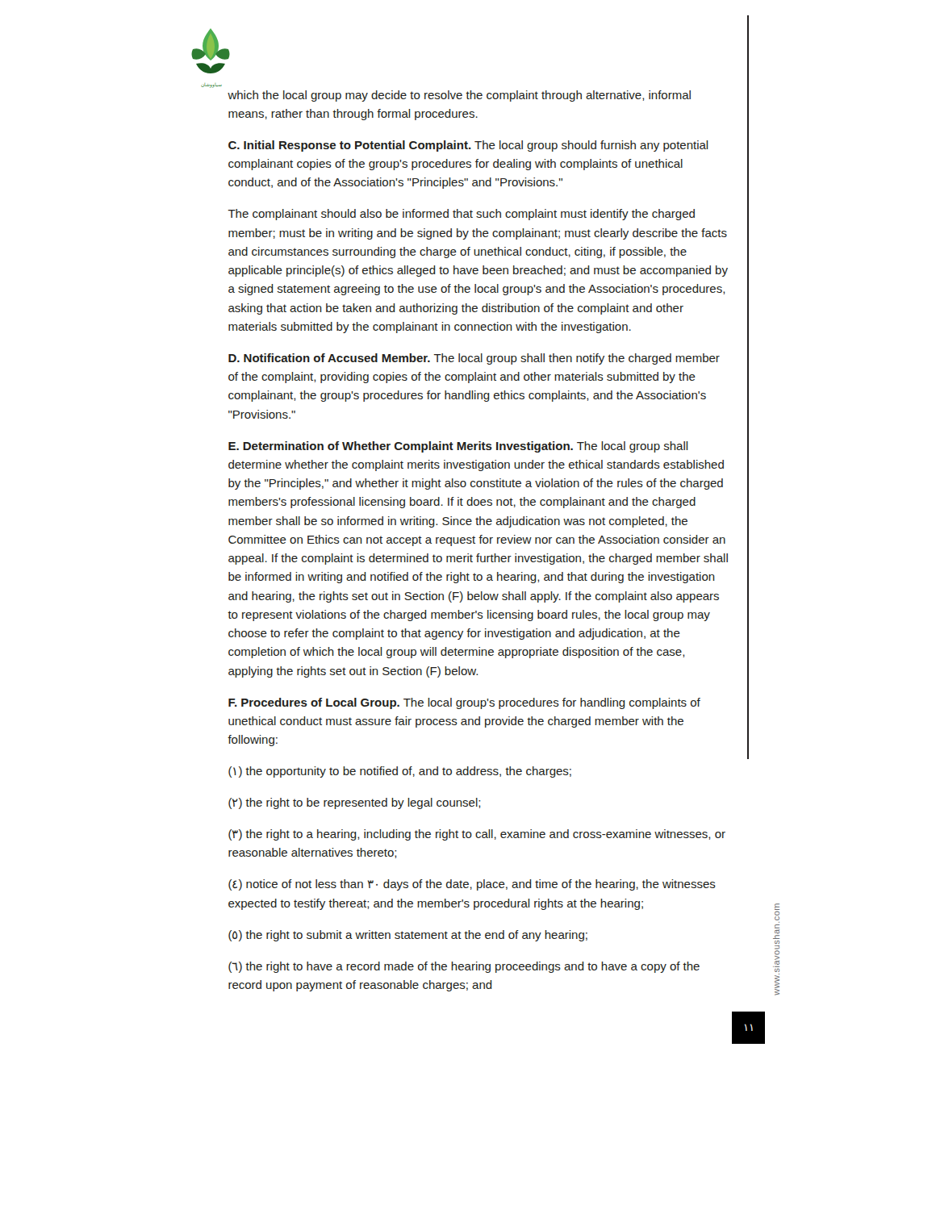سیاووشان
which the local group may decide to resolve the complaint through alternative, informal means, rather than through formal procedures.
C. Initial Response to Potential Complaint. The local group should furnish any potential complainant copies of the group's procedures for dealing with complaints of unethical conduct, and of the Association's "Principles" and "Provisions."
The complainant should also be informed that such complaint must identify the charged member; must be in writing and be signed by the complainant; must clearly describe the facts and circumstances surrounding the charge of unethical conduct, citing, if possible, the applicable principle(s) of ethics alleged to have been breached; and must be accompanied by a signed statement agreeing to the use of the local group's and the Association's procedures, asking that action be taken and authorizing the distribution of the complaint and other materials submitted by the complainant in connection with the investigation.
D. Notification of Accused Member. The local group shall then notify the charged member of the complaint, providing copies of the complaint and other materials submitted by the complainant, the group's procedures for handling ethics complaints, and the Association's "Provisions."
E. Determination of Whether Complaint Merits Investigation. The local group shall determine whether the complaint merits investigation under the ethical standards established by the "Principles," and whether it might also constitute a violation of the rules of the charged members's professional licensing board. If it does not, the complainant and the charged member shall be so informed in writing. Since the adjudication was not completed, the Committee on Ethics can not accept a request for review nor can the Association consider an appeal. If the complaint is determined to merit further investigation, the charged member shall be informed in writing and notified of the right to a hearing, and that during the investigation and hearing, the rights set out in Section (F) below shall apply. If the complaint also appears to represent violations of the charged member's licensing board rules, the local group may choose to refer the complaint to that agency for investigation and adjudication, at the completion of which the local group will determine appropriate disposition of the case, applying the rights set out in Section (F) below.
F. Procedures of Local Group. The local group's procedures for handling complaints of unethical conduct must assure fair process and provide the charged member with the following:
(١) the opportunity to be notified of, and to address, the charges;
(٢) the right to be represented by legal counsel;
(٣) the right to a hearing, including the right to call, examine and cross-examine witnesses, or reasonable alternatives thereto;
(٤) notice of not less than ٣٠ days of the date, place, and time of the hearing, the witnesses expected to testify thereat; and the member's procedural rights at the hearing;
(٥) the right to submit a written statement at the end of any hearing;
(٦) the right to have a record made of the hearing proceedings and to have a copy of the record upon payment of reasonable charges; and
www.siavoushan.com
١١